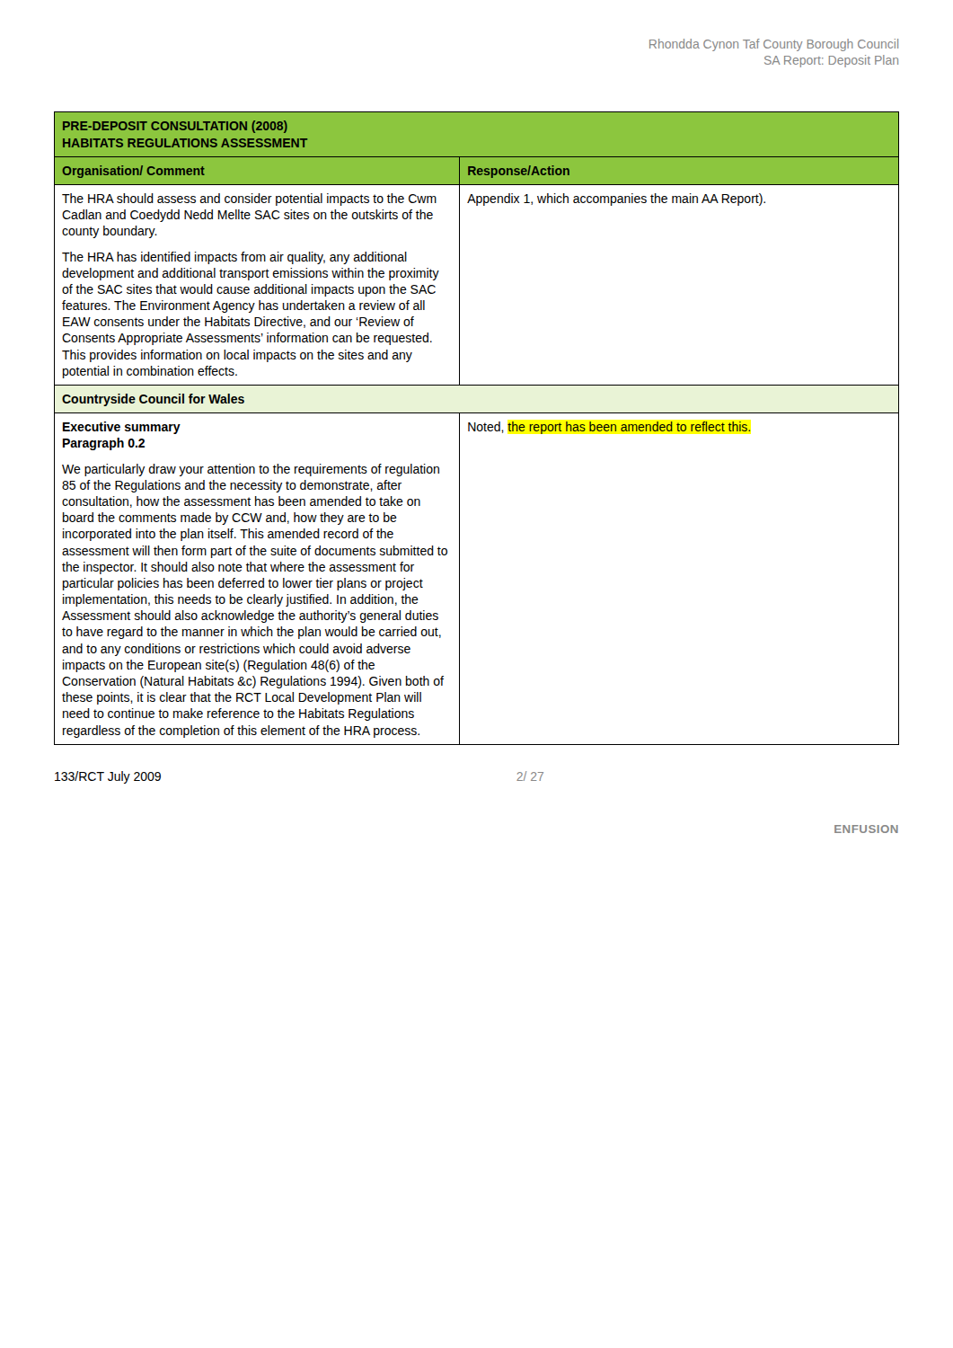Rhondda Cynon Taf County Borough Council
SA Report: Deposit Plan
| PRE-DEPOSIT CONSULTATION (2008) HABITATS REGULATIONS ASSESSMENT |
| Organisation/ Comment | Response/Action |
| The HRA should assess and consider potential impacts to the Cwm Cadlan and Coedydd Nedd Mellte SAC sites on the outskirts of the county boundary. The HRA has identified impacts from air quality, any additional development and additional transport emissions within the proximity of the SAC sites that would cause additional impacts upon the SAC features. The Environment Agency has undertaken a review of all EAW consents under the Habitats Directive, and our ‘Review of Consents Appropriate Assessments’ information can be requested. This provides information on local impacts on the sites and any potential in combination effects. | Appendix 1, which accompanies the main AA Report). |
| Countryside Council for Wales |
| Executive summary Paragraph 0.2 We particularly draw your attention to the requirements of regulation 85 of the Regulations and the necessity to demonstrate, after consultation, how the assessment has been amended to take on board the comments made by CCW and, how they are to be incorporated into the plan itself. This amended record of the assessment will then form part of the suite of documents submitted to the inspector. It should also note that where the assessment for particular policies has been deferred to lower tier plans or project implementation, this needs to be clearly justified. In addition, the Assessment should also acknowledge the authority’s general duties to have regard to the manner in which the plan would be carried out, and to any conditions or restrictions which could avoid adverse impacts on the European site(s) (Regulation 48(6) of the Conservation (Natural Habitats &c) Regulations 1994). Given both of these points, it is clear that the RCT Local Development Plan will need to continue to make reference to the Habitats Regulations regardless of the completion of this element of the HRA process. | Noted, the report has been amended to reflect this. |
133/RCT July 2009
2/ 27
ENFUSION